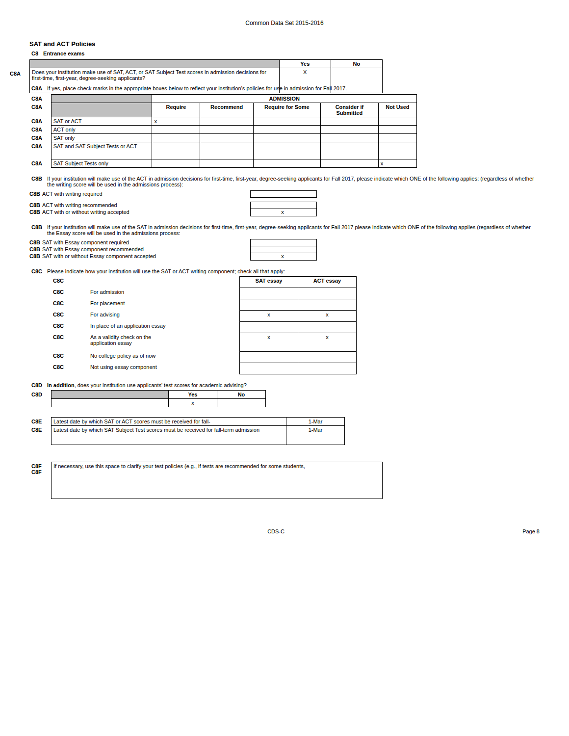Common Data Set 2015-2016
SAT and ACT Policies
| C8 | Entrance exams |
| | Yes | No |
| Does your institution make use of SAT, ACT, or SAT Subject Test scores in admission decisions for first-time, first-year, degree-seeking applicants? | X | |
| C8A |
| C8A | If yes, place check marks in the appropriate boxes below to reflect your institution’s policies for use in admission for Fall 2017. |
| C8A | | ADMISSION |
| C8A | | Require | Recommend | Require for Some | Consider if Submitted | Not Used |
| C8A | SAT or ACT | x | | | | |
| C8A | ACT only | | | | | |
| C8A | SAT only | | | | | |
| C8A | SAT and SAT Subject Tests or ACT | | | | | |
| C8A | SAT Subject Tests only | | | | | x |
| C8B | If your institution will make use of the ACT in admission decisions for first-time, first-year, degree-seeking applicants for Fall 2017, please indicate which ONE of the following applies: (regardless of whether the writing score will be used in the admissions process): |
| C8B | ACT with writing required | |
| C8B | ACT with writing recommended | |
| C8B | ACT with or without writing accepted | x |
| C8B | If your institution will make use of the SAT in admission decisions for first-time, first-year, degree-seeking applicants for Fall 2017 please indicate which ONE of the following applies (regardless of whether the Essay score will be used in the admissions process: |
| C8B | SAT with Essay component required | |
| C8B | SAT with Essay component recommended | |
| C8B | SAT with or without Essay component accepted | x |
| C8C | Please indicate how your institution will use the SAT or ACT writing component; check all that apply: |
| C8C | | SAT essay | ACT essay |
| C8C | For admission | | |
| C8C | For placement | | |
| C8C | For advising | x | x |
| C8C | In place of an application essay | | |
| C8C | As a validity check on the application essay | x | x |
| C8C | No college policy as of now | | |
| C8C | Not using essay component | | |
| C8D | In addition , does your institution use applicants' test scores for academic advising? |
| C8D | | Yes | No |
| | | x | |
| C8E | Latest date by which SAT or ACT scores must be received for fall- | 1-Mar |
| C8E | Latest date by which SAT Subject Test scores must be received for fall-term admission | 1-Mar |
| C8F C8F | If necessary, use this space to clarify your test policies (e.g., if tests are recommended for some students, |
CDS-C Page 8